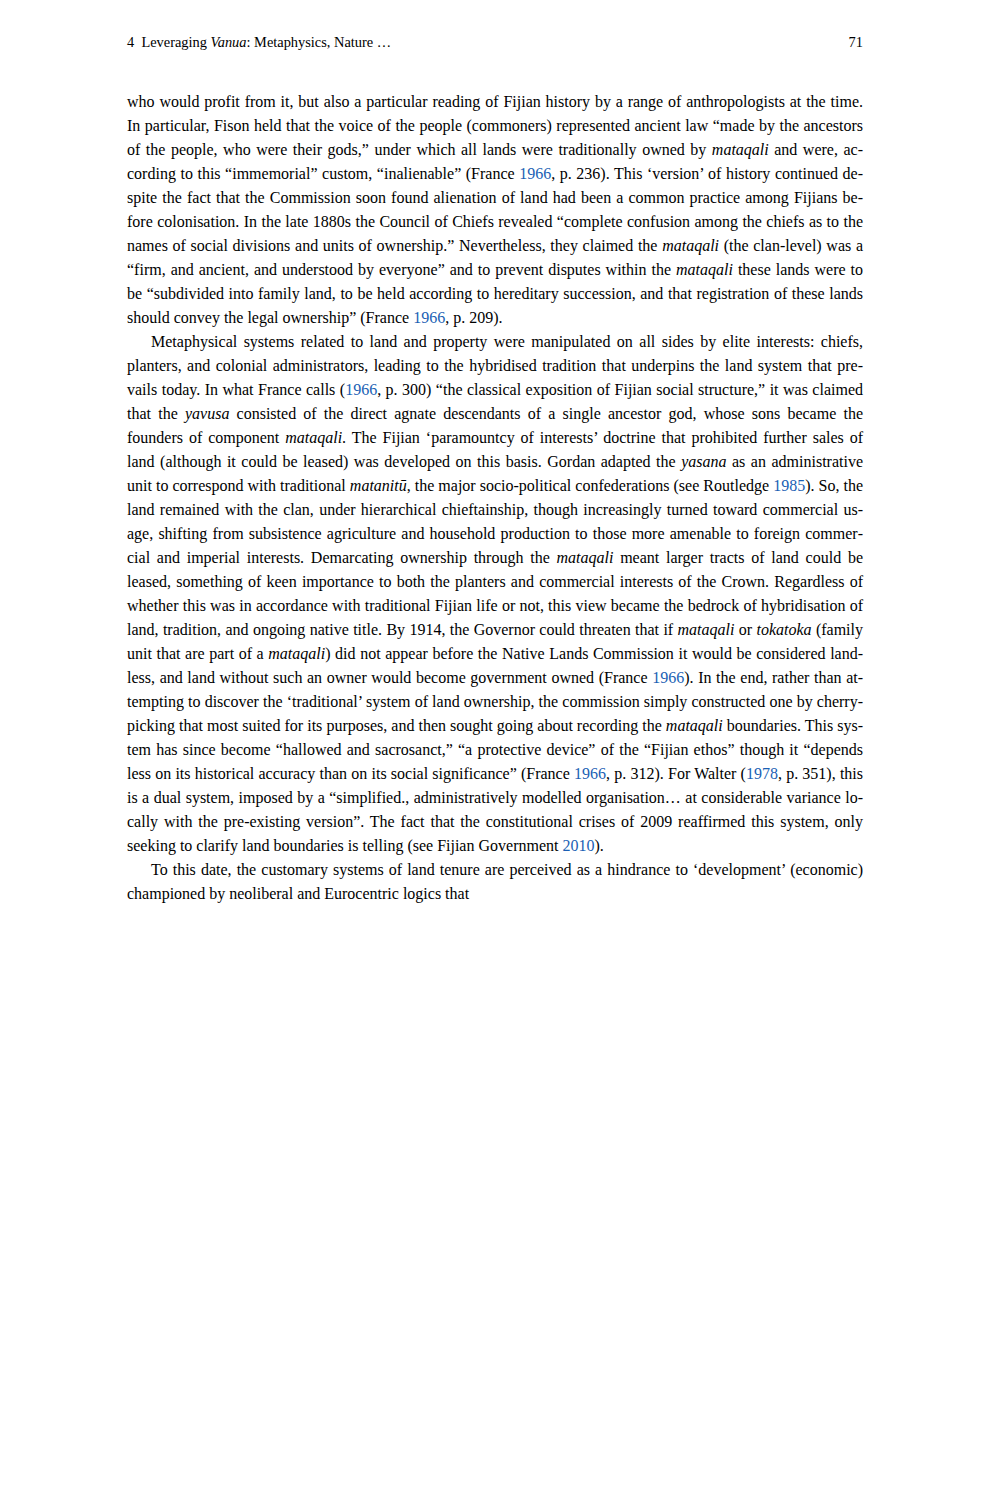4 Leveraging Vanua: Metaphysics, Nature … 71
who would profit from it, but also a particular reading of Fijian history by a range of anthropologists at the time. In particular, Fison held that the voice of the people (commoners) represented ancient law “made by the ancestors of the people, who were their gods,” under which all lands were traditionally owned by mataqali and were, according to this “immemorial” custom, “inalienable” (France 1966, p. 236). This ‘version’ of history continued despite the fact that the Commission soon found alienation of land had been a common practice among Fijians before colonisation. In the late 1880s the Council of Chiefs revealed “complete confusion among the chiefs as to the names of social divisions and units of ownership.” Nevertheless, they claimed the mataqali (the clan-level) was a “firm, and ancient, and understood by everyone” and to prevent disputes within the mataqali these lands were to be “subdivided into family land, to be held according to hereditary succession, and that registration of these lands should convey the legal ownership” (France 1966, p. 209).
Metaphysical systems related to land and property were manipulated on all sides by elite interests: chiefs, planters, and colonial administrators, leading to the hybridised tradition that underpins the land system that prevails today. In what France calls (1966, p. 300) “the classical exposition of Fijian social structure,” it was claimed that the yavusa consisted of the direct agnate descendants of a single ancestor god, whose sons became the founders of component mataqali. The Fijian ‘paramountcy of interests’ doctrine that prohibited further sales of land (although it could be leased) was developed on this basis. Gordan adapted the yasana as an administrative unit to correspond with traditional matanitū, the major socio-political confederations (see Routledge 1985). So, the land remained with the clan, under hierarchical chieftainship, though increasingly turned toward commercial usage, shifting from subsistence agriculture and household production to those more amenable to foreign commercial and imperial interests. Demarcating ownership through the mataqali meant larger tracts of land could be leased, something of keen importance to both the planters and commercial interests of the Crown. Regardless of whether this was in accordance with traditional Fijian life or not, this view became the bedrock of hybridisation of land, tradition, and ongoing native title. By 1914, the Governor could threaten that if mataqali or tokatoka (family unit that are part of a mataqali) did not appear before the Native Lands Commission it would be considered landless, and land without such an owner would become government owned (France 1966). In the end, rather than attempting to discover the ‘traditional’ system of land ownership, the commission simply constructed one by cherry-picking that most suited for its purposes, and then sought going about recording the mataqali boundaries. This system has since become “hallowed and sacrosanct,” “a protective device” of the “Fijian ethos” though it “depends less on its historical accuracy than on its social significance” (France 1966, p. 312). For Walter (1978, p. 351), this is a dual system, imposed by a “simplified., administratively modelled organisation… at considerable variance locally with the pre-existing version”. The fact that the constitutional crises of 2009 reaffirmed this system, only seeking to clarify land boundaries is telling (see Fijian Government 2010).
To this date, the customary systems of land tenure are perceived as a hindrance to ‘development’ (economic) championed by neoliberal and Eurocentric logics that